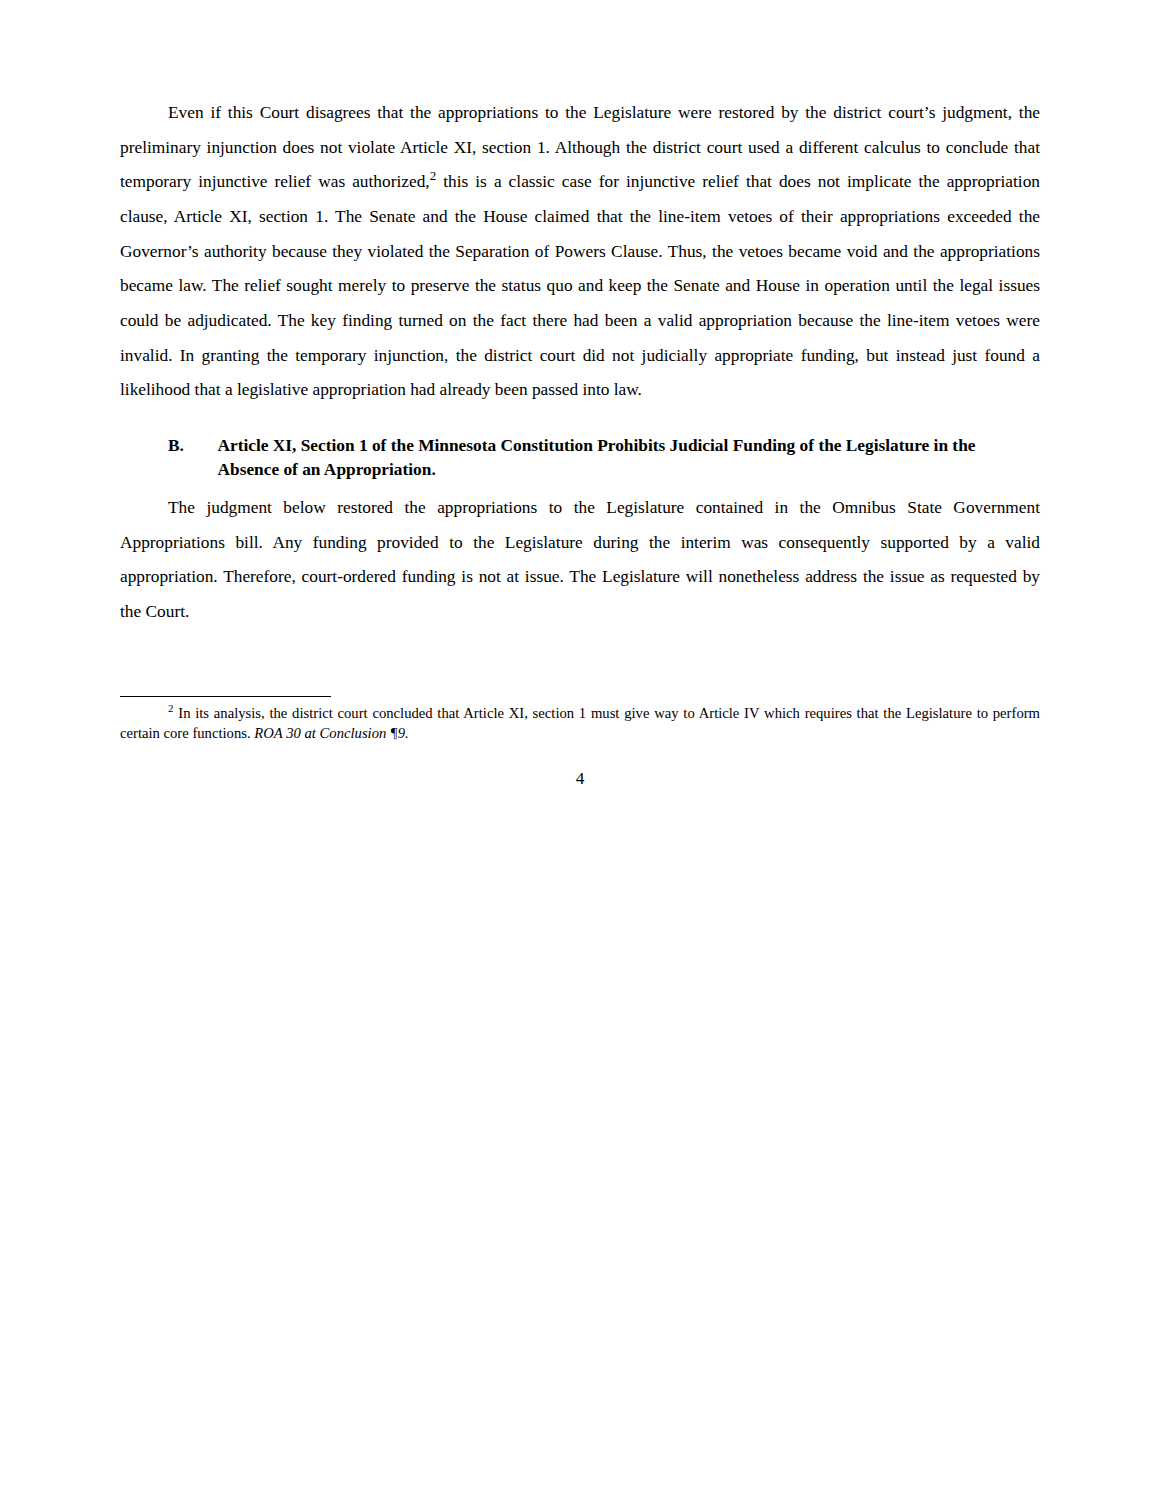Even if this Court disagrees that the appropriations to the Legislature were restored by the district court’s judgment, the preliminary injunction does not violate Article XI, section 1. Although the district court used a different calculus to conclude that temporary injunctive relief was authorized,2 this is a classic case for injunctive relief that does not implicate the appropriation clause, Article XI, section 1. The Senate and the House claimed that the line-item vetoes of their appropriations exceeded the Governor’s authority because they violated the Separation of Powers Clause. Thus, the vetoes became void and the appropriations became law. The relief sought merely to preserve the status quo and keep the Senate and House in operation until the legal issues could be adjudicated. The key finding turned on the fact there had been a valid appropriation because the line-item vetoes were invalid. In granting the temporary injunction, the district court did not judicially appropriate funding, but instead just found a likelihood that a legislative appropriation had already been passed into law.
B.
Article XI, Section 1 of the Minnesota Constitution Prohibits Judicial Funding of the Legislature in the Absence of an Appropriation.
The judgment below restored the appropriations to the Legislature contained in the Omnibus State Government Appropriations bill. Any funding provided to the Legislature during the interim was consequently supported by a valid appropriation. Therefore, court-ordered funding is not at issue. The Legislature will nonetheless address the issue as requested by the Court.
2 In its analysis, the district court concluded that Article XI, section 1 must give way to Article IV which requires that the Legislature to perform certain core functions. ROA 30 at Conclusion ¶9.
4